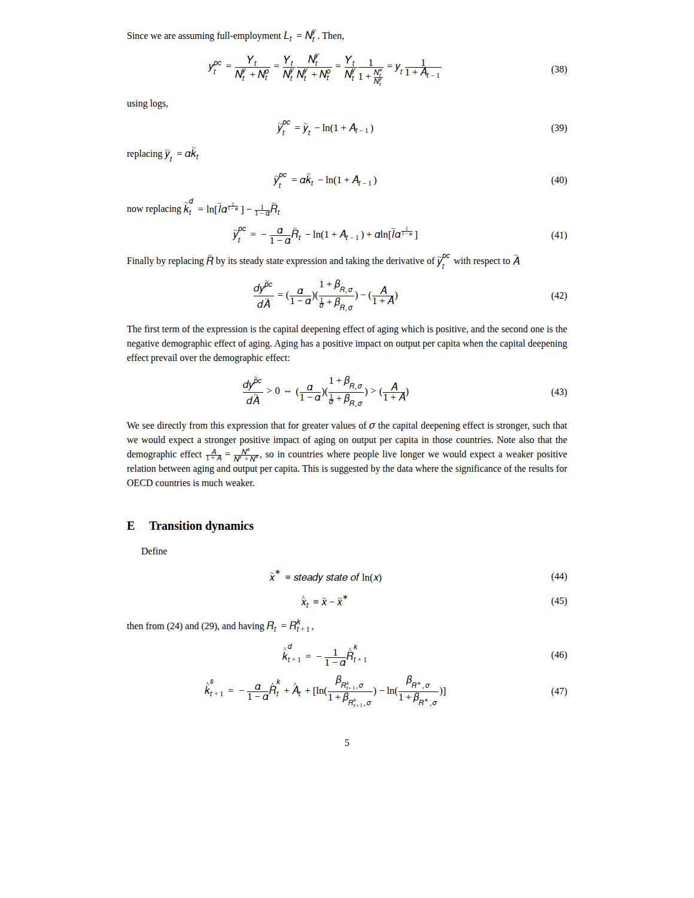Since we are assuming full-employment Lt=Nty. Then,
ytpc = YtNty+Nto = YtNty NtyNty+Nto = YtNty 11+NtoNty = yt 11+At−1
(38)
using logs,
y~tpc = y~t − ln (1+At−1)
(39)
replacing y~t=αk~t
y~tpc = αk~t − ln (1+At−1)
(40)
now replacing k~td=ln[l¯α11−α]−11−αR~t
y~tpc = − α1−α R~t − ln(1+At−1) + αln [l¯α11−α]
(41)
Finally by replacing R~ by its steady state expression and taking the derivative of y~tpc with respect to A~
dypc~dA~ = (α1−α) (1+βR,σ1σ+βR,σ) − (A1+A)
(42)
The first term of the expression is the capital deepening effect of aging which is positive, and the second one is the negative demographic effect of aging. Aging has a positive impact on output per capita when the capital deepening effect prevail over the demographic effect:
dypc~dA~ >0 ⇔ (α1−α) (1+βR,σ1σ+βR,σ) > (A1+A)
(43)
We see directly from this expression that for greater values of σ the capital deepening effect is stronger, such that we would expect a stronger positive impact of aging on output per capita in those countries. Note also that the demographic effect A1+A=NoNy+No, so in countries where people live longer we would expect a weaker positive relation between aging and output per capita. This is suggested by the data where the significance of the results for OECD countries is much weaker.
ETransition dynamics
Define
x~∗ ≡ steadystateof ln(x)
(44)
x^t ≡ x~ − x~∗
(45)
then from (24) and (29), and having Rt=Rt+1k,
k^t+1d = − 11−α R^t+1k
(46)
k^t+1s = − α1−α R^tk + A^t + [ ln (βRt+1k,σ1+βRt+1k,σ) − ln (βR∗,σ1+βR∗,σ) ]
(47)
5